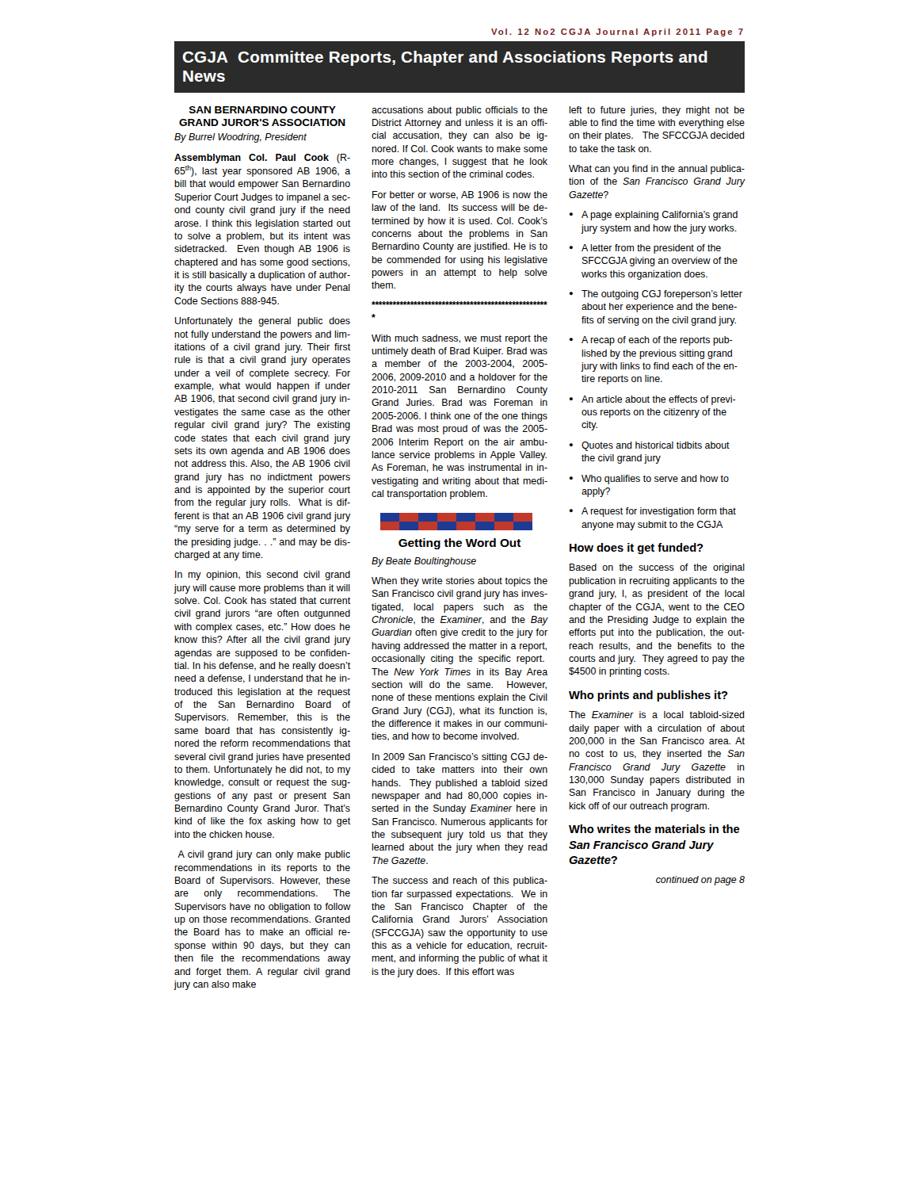Vol. 12 No2 CGJA Journal April 2011 Page 7
CGJA Committee Reports, Chapter and Associations Reports and News
SAN BERNARDINO COUNTY GRAND JUROR'S ASSOCIATION
By Burrel Woodring, President
Assemblyman Col. Paul Cook (R-65th), last year sponsored AB 1906, a bill that would empower San Bernardino Superior Court Judges to impanel a second county civil grand jury if the need arose. I think this legislation started out to solve a problem, but its intent was sidetracked. Even though AB 1906 is chaptered and has some good sections, it is still basically a duplication of authority the courts always have under Penal Code Sections 888-945.
Unfortunately the general public does not fully understand the powers and limitations of a civil grand jury. Their first rule is that a civil grand jury operates under a veil of complete secrecy. For example, what would happen if under AB 1906, that second civil grand jury investigates the same case as the other regular civil grand jury? The existing code states that each civil grand jury sets its own agenda and AB 1906 does not address this. Also, the AB 1906 civil grand jury has no indictment powers and is appointed by the superior court from the regular jury rolls. What is different is that an AB 1906 civil grand jury “my serve for a term as determined by the presiding judge. . .” and may be discharged at any time.
In my opinion, this second civil grand jury will cause more problems than it will solve. Col. Cook has stated that current civil grand jurors “are often outgunned with complex cases, etc.” How does he know this? After all the civil grand jury agendas are supposed to be confidential. In his defense, and he really doesn’t need a defense, I understand that he introduced this legislation at the request of the San Bernardino Board of Supervisors. Remember, this is the same board that has consistently ignored the reform recommendations that several civil grand juries have presented to them. Unfortunately he did not, to my knowledge, consult or request the suggestions of any past or present San Bernardino County Grand Juror. That’s kind of like the fox asking how to get into the chicken house.
A civil grand jury can only make public recommendations in its reports to the Board of Supervisors. However, these are only recommendations. The Supervisors have no obligation to follow up on those recommendations. Granted the Board has to make an official response within 90 days, but they can then file the recommendations away and forget them. A regular civil grand jury can also make
accusations about public officials to the District Attorney and unless it is an official accusation, they can also be ignored. If Col. Cook wants to make some more changes, I suggest that he look into this section of the criminal codes.
For better or worse, AB 1906 is now the law of the land. Its success will be determined by how it is used. Col. Cook’s concerns about the problems in San Bernardino County are justified. He is to be commended for using his legislative powers in an attempt to help solve them.
***************************************************
With much sadness, we must report the untimely death of Brad Kuiper. Brad was a member of the 2003-2004, 2005-2006, 2009-2010 and a holdover for the 2010-2011 San Bernardino County Grand Juries. Brad was Foreman in 2005-2006. I think one of the one things Brad was most proud of was the 2005-2006 Interim Report on the air ambulance service problems in Apple Valley. As Foreman, he was instrumental in investigating and writing about that medical transportation problem.
Getting the Word Out
By Beate Boultinghouse
When they write stories about topics the San Francisco civil grand jury has investigated, local papers such as the Chronicle, the Examiner, and the Bay Guardian often give credit to the jury for having addressed the matter in a report, occasionally citing the specific report. The New York Times in its Bay Area section will do the same. However, none of these mentions explain the Civil Grand Jury (CGJ), what its function is, the difference it makes in our communities, and how to become involved.
In 2009 San Francisco’s sitting CGJ decided to take matters into their own hands. They published a tabloid sized newspaper and had 80,000 copies inserted in the Sunday Examiner here in San Francisco. Numerous applicants for the subsequent jury told us that they learned about the jury when they read The Gazette.
The success and reach of this publication far surpassed expectations. We in the San Francisco Chapter of the California Grand Jurors’ Association (SFCCGJA) saw the opportunity to use this as a vehicle for education, recruitment, and informing the public of what it is the jury does. If this effort was
left to future juries, they might not be able to find the time with everything else on their plates. The SFCCGJA decided to take the task on.
What can you find in the annual publication of the San Francisco Grand Jury Gazette?
A page explaining California’s grand jury system and how the jury works.
A letter from the president of the SFCCGJA giving an overview of the works this organization does.
The outgoing CGJ foreperson’s letter about her experience and the benefits of serving on the civil grand jury.
A recap of each of the reports published by the previous sitting grand jury with links to find each of the entire reports on line.
An article about the effects of previous reports on the citizenry of the city.
Quotes and historical tidbits about the civil grand jury
Who qualifies to serve and how to apply?
A request for investigation form that anyone may submit to the CGJA
How does it get funded?
Based on the success of the original publication in recruiting applicants to the grand jury, I, as president of the local chapter of the CGJA, went to the CEO and the Presiding Judge to explain the efforts put into the publication, the outreach results, and the benefits to the courts and jury. They agreed to pay the $4500 in printing costs.
Who prints and publishes it?
The Examiner is a local tabloid-sized daily paper with a circulation of about 200,000 in the San Francisco area. At no cost to us, they inserted the San Francisco Grand Jury Gazette in 130,000 Sunday papers distributed in San Francisco in January during the kick off of our outreach program.
Who writes the materials in the San Francisco Grand Jury Gazette?
continued on page 8